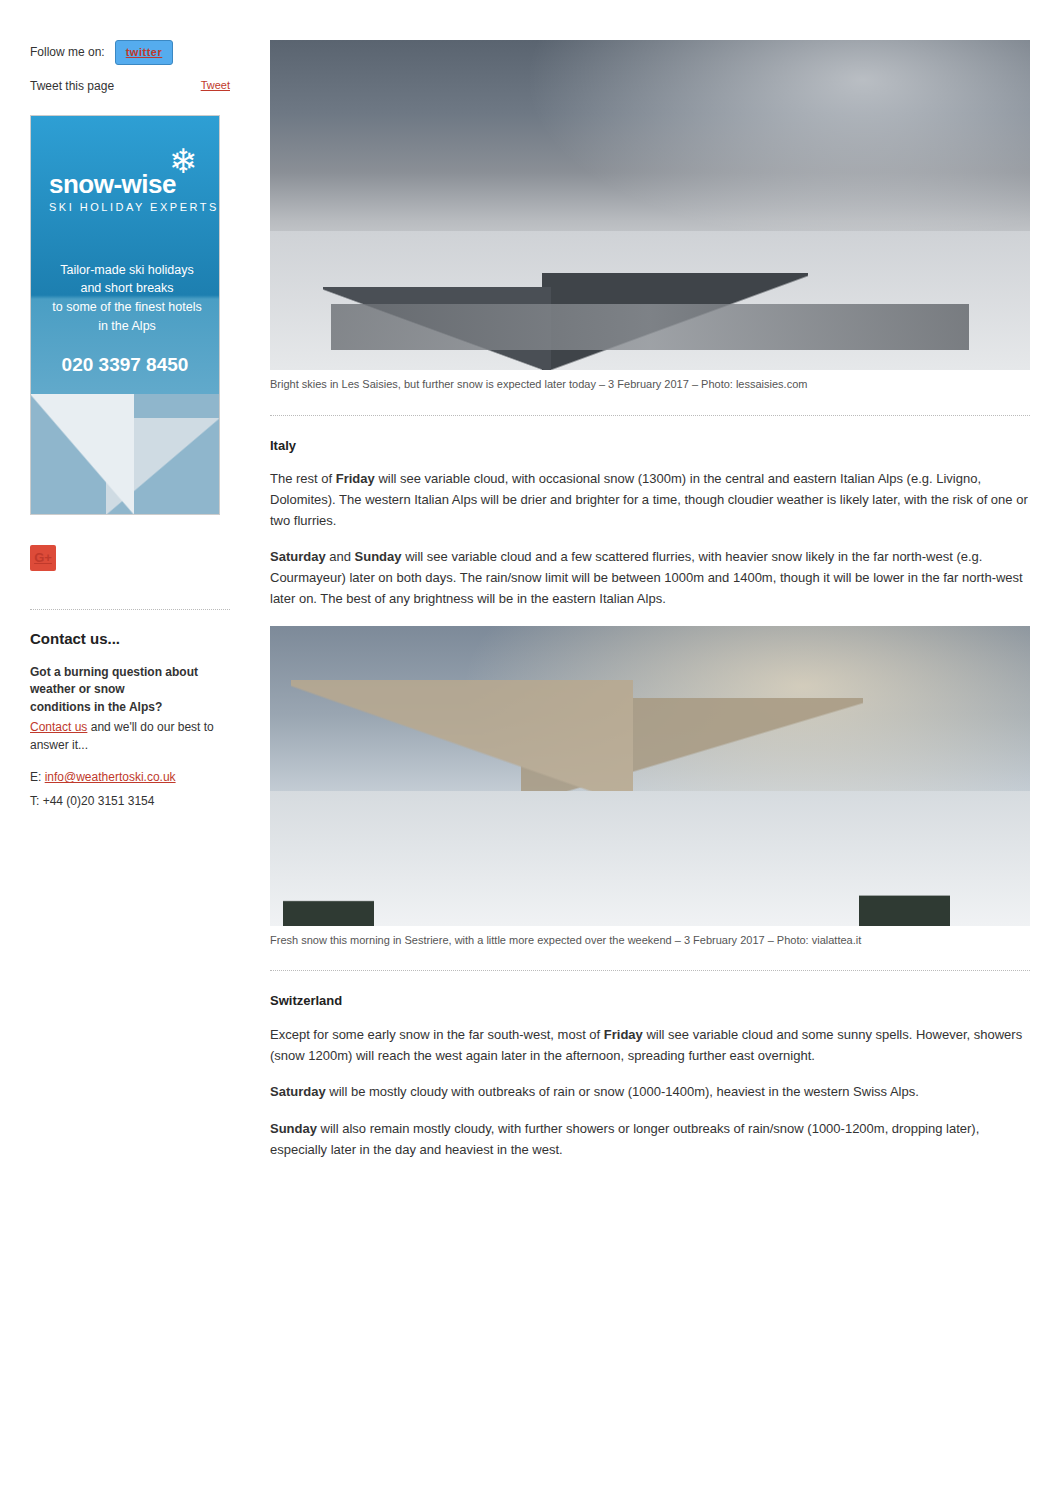Follow me on: twitter
Tweet this page Tweet
❄
snow-wise SKI HOLIDAY EXPERTS
Tailor-made ski holidays
and short breaks
to some of the finest hotels
in the Alps
020 3397 8450
G+
Contact us...
Got a burning question about weather or snow
conditions in the Alps?
Contact us and we'll do our best to answer it...
E: info@weathertoski.co.uk
T: +44 (0)20 3151 3154
Bright skies in Les Saisies, but further snow is expected later today – 3 February 2017 – Photo: lessaisies.com
Italy
The rest of Friday will see variable cloud, with occasional snow (1300m) in the central and eastern Italian Alps (e.g. Livigno, Dolomites). The western Italian Alps will be drier and brighter for a time, though cloudier weather is likely later, with the risk of one or two flurries.
Saturday and Sunday will see variable cloud and a few scattered flurries, with heavier snow likely in the far north-west (e.g. Courmayeur) later on both days. The rain/snow limit will be between 1000m and 1400m, though it will be lower in the far north-west later on. The best of any brightness will be in the eastern Italian Alps.
Fresh snow this morning in Sestriere, with a little more expected over the weekend – 3 February 2017 – Photo: vialattea.it
Switzerland
Except for some early snow in the far south-west, most of Friday will see variable cloud and some sunny spells. However, showers (snow 1200m) will reach the west again later in the afternoon, spreading further east overnight.
Saturday will be mostly cloudy with outbreaks of rain or snow (1000-1400m), heaviest in the western Swiss Alps.
Sunday will also remain mostly cloudy, with further showers or longer outbreaks of rain/snow (1000-1200m, dropping later), especially later in the day and heaviest in the west.